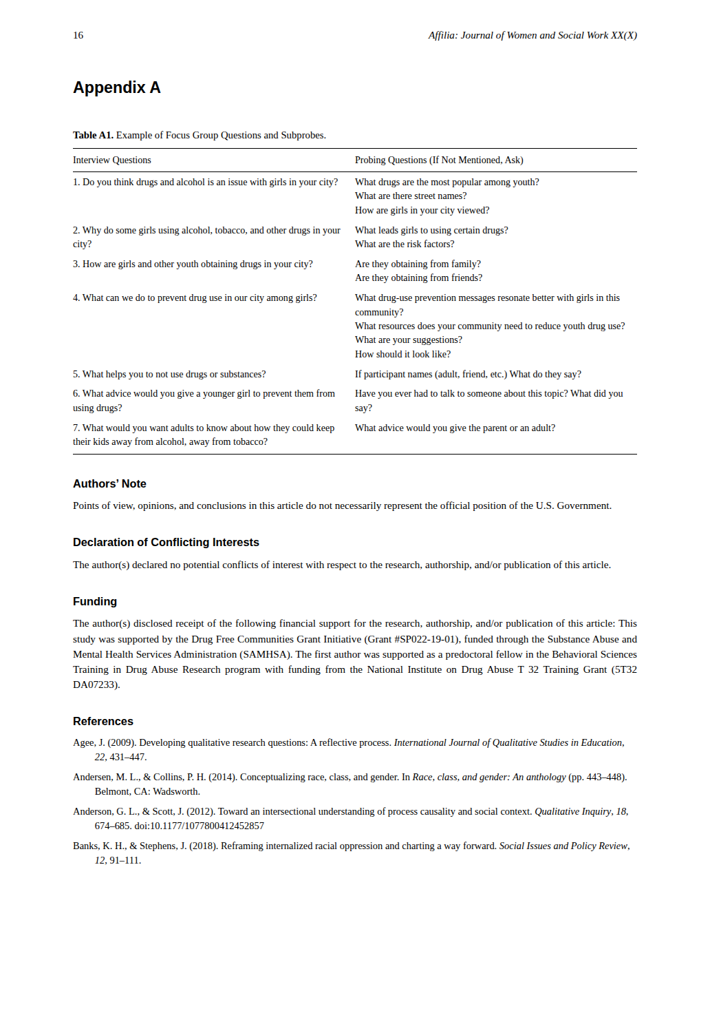16 Affilia: Journal of Women and Social Work XX(X)
Appendix A
Table A1. Example of Focus Group Questions and Subprobes.
| Interview Questions | Probing Questions (If Not Mentioned, Ask) |
| --- | --- |
| 1. Do you think drugs and alcohol is an issue with girls in your city? | What drugs are the most popular among youth? What are there street names? How are girls in your city viewed? |
| 2. Why do some girls using alcohol, tobacco, and other drugs in your city? | What leads girls to using certain drugs? What are the risk factors? |
| 3. How are girls and other youth obtaining drugs in your city? | Are they obtaining from family? Are they obtaining from friends? |
| 4. What can we do to prevent drug use in our city among girls? | What drug-use prevention messages resonate better with girls in this community? What resources does your community need to reduce youth drug use? What are your suggestions? How should it look like? |
| 5. What helps you to not use drugs or substances? | If participant names (adult, friend, etc.) What do they say? |
| 6. What advice would you give a younger girl to prevent them from using drugs? | Have you ever had to talk to someone about this topic? What did you say? |
| 7. What would you want adults to know about how they could keep their kids away from alcohol, away from tobacco? | What advice would you give the parent or an adult? |
Authors’ Note
Points of view, opinions, and conclusions in this article do not necessarily represent the official position of the U.S. Government.
Declaration of Conflicting Interests
The author(s) declared no potential conflicts of interest with respect to the research, authorship, and/or publication of this article.
Funding
The author(s) disclosed receipt of the following financial support for the research, authorship, and/or publication of this article: This study was supported by the Drug Free Communities Grant Initiative (Grant #SP022-19-01), funded through the Substance Abuse and Mental Health Services Administration (SAMHSA). The first author was supported as a predoctoral fellow in the Behavioral Sciences Training in Drug Abuse Research program with funding from the National Institute on Drug Abuse T 32 Training Grant (5T32 DA07233).
References
Agee, J. (2009). Developing qualitative research questions: A reflective process. International Journal of Qualitative Studies in Education, 22, 431–447.
Andersen, M. L., & Collins, P. H. (2014). Conceptualizing race, class, and gender. In Race, class, and gender: An anthology (pp. 443–448). Belmont, CA: Wadsworth.
Anderson, G. L., & Scott, J. (2012). Toward an intersectional understanding of process causality and social context. Qualitative Inquiry, 18, 674–685. doi:10.1177/1077800412452857
Banks, K. H., & Stephens, J. (2018). Reframing internalized racial oppression and charting a way forward. Social Issues and Policy Review, 12, 91–111.